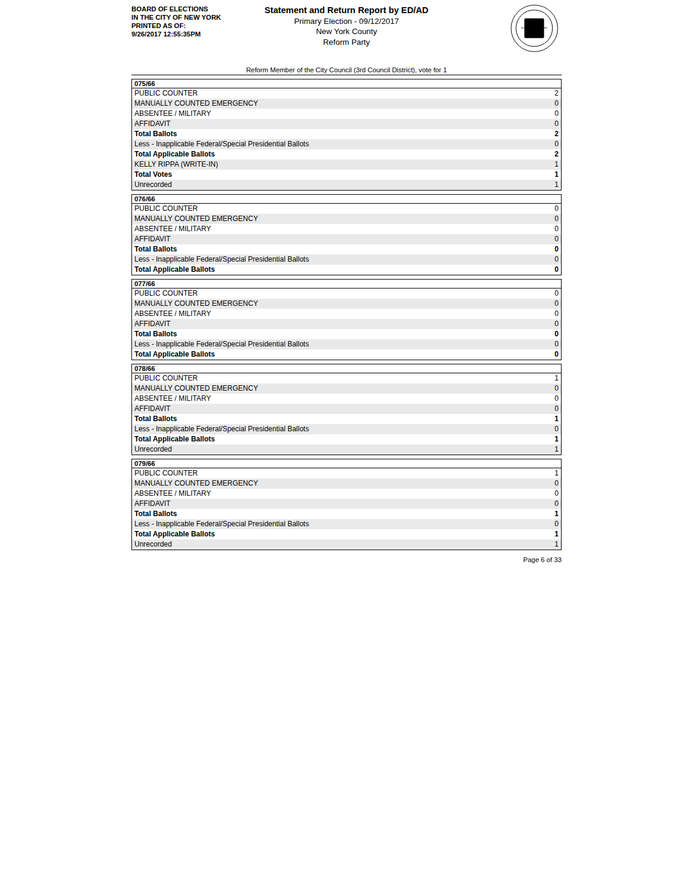BOARD OF ELECTIONS
IN THE CITY OF NEW YORK
PRINTED AS OF:
9/26/2017 12:55:35PM
Statement and Return Report by ED/AD
Primary Election - 09/12/2017
New York County
Reform Party
Reform Member of the City Council (3rd Council District), vote for 1
075/66
| PUBLIC COUNTER | 2 |
| MANUALLY COUNTED EMERGENCY | 0 |
| ABSENTEE / MILITARY | 0 |
| AFFIDAVIT | 0 |
| Total Ballots | 2 |
| Less - Inapplicable Federal/Special Presidential Ballots | 0 |
| Total Applicable Ballots | 2 |
| KELLY RIPPA (WRITE-IN) | 1 |
| Total Votes | 1 |
| Unrecorded | 1 |
076/66
| PUBLIC COUNTER | 0 |
| MANUALLY COUNTED EMERGENCY | 0 |
| ABSENTEE / MILITARY | 0 |
| AFFIDAVIT | 0 |
| Total Ballots | 0 |
| Less - Inapplicable Federal/Special Presidential Ballots | 0 |
| Total Applicable Ballots | 0 |
077/66
| PUBLIC COUNTER | 0 |
| MANUALLY COUNTED EMERGENCY | 0 |
| ABSENTEE / MILITARY | 0 |
| AFFIDAVIT | 0 |
| Total Ballots | 0 |
| Less - Inapplicable Federal/Special Presidential Ballots | 0 |
| Total Applicable Ballots | 0 |
078/66
| PUBLIC COUNTER | 1 |
| MANUALLY COUNTED EMERGENCY | 0 |
| ABSENTEE / MILITARY | 0 |
| AFFIDAVIT | 0 |
| Total Ballots | 1 |
| Less - Inapplicable Federal/Special Presidential Ballots | 0 |
| Total Applicable Ballots | 1 |
| Unrecorded | 1 |
079/66
| PUBLIC COUNTER | 1 |
| MANUALLY COUNTED EMERGENCY | 0 |
| ABSENTEE / MILITARY | 0 |
| AFFIDAVIT | 0 |
| Total Ballots | 1 |
| Less - Inapplicable Federal/Special Presidential Ballots | 0 |
| Total Applicable Ballots | 1 |
| Unrecorded | 1 |
Page 6 of 33